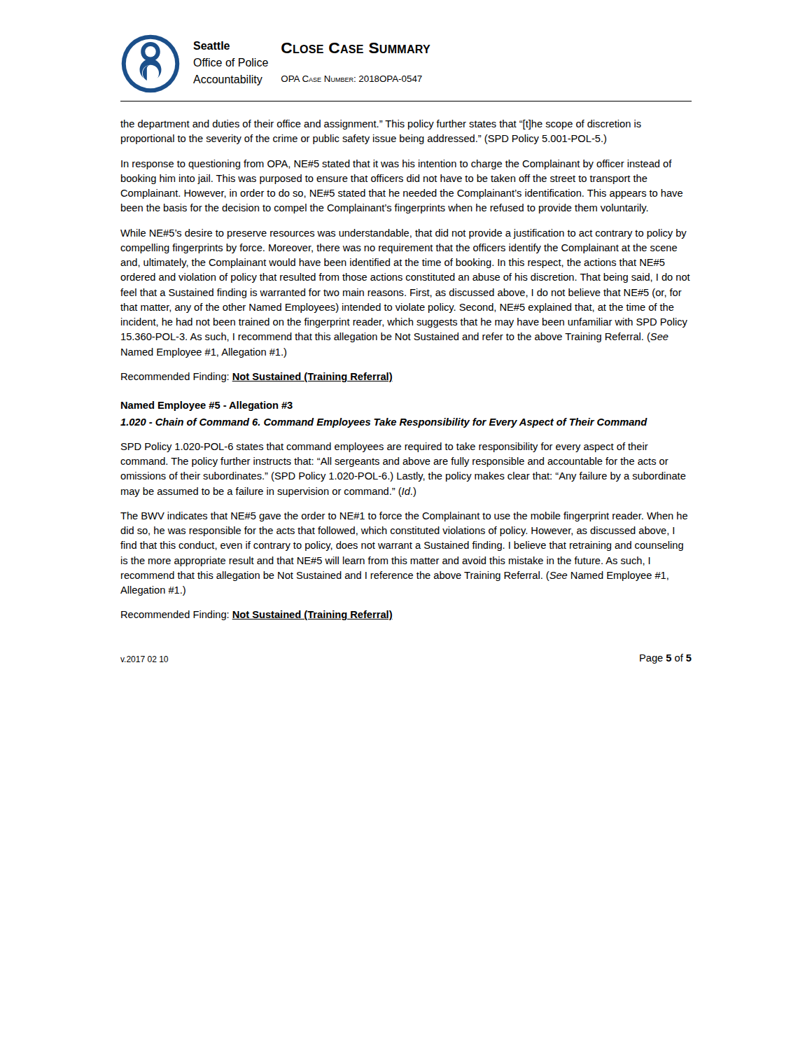Seattle
Office of Police
Accountability
Close Case Summary
OPA Case Number: 2018OPA-0547
the department and duties of their office and assignment.” This policy further states that “[t]he scope of discretion is proportional to the severity of the crime or public safety issue being addressed.” (SPD Policy 5.001-POL-5.)
In response to questioning from OPA, NE#5 stated that it was his intention to charge the Complainant by officer instead of booking him into jail. This was purposed to ensure that officers did not have to be taken off the street to transport the Complainant. However, in order to do so, NE#5 stated that he needed the Complainant’s identification. This appears to have been the basis for the decision to compel the Complainant’s fingerprints when he refused to provide them voluntarily.
While NE#5’s desire to preserve resources was understandable, that did not provide a justification to act contrary to policy by compelling fingerprints by force. Moreover, there was no requirement that the officers identify the Complainant at the scene and, ultimately, the Complainant would have been identified at the time of booking. In this respect, the actions that NE#5 ordered and violation of policy that resulted from those actions constituted an abuse of his discretion. That being said, I do not feel that a Sustained finding is warranted for two main reasons. First, as discussed above, I do not believe that NE#5 (or, for that matter, any of the other Named Employees) intended to violate policy. Second, NE#5 explained that, at the time of the incident, he had not been trained on the fingerprint reader, which suggests that he may have been unfamiliar with SPD Policy 15.360-POL-3. As such, I recommend that this allegation be Not Sustained and refer to the above Training Referral. (See Named Employee #1, Allegation #1.)
Recommended Finding: Not Sustained (Training Referral)
Named Employee #5 - Allegation #3
1.020 - Chain of Command 6. Command Employees Take Responsibility for Every Aspect of Their Command
SPD Policy 1.020-POL-6 states that command employees are required to take responsibility for every aspect of their command. The policy further instructs that: “All sergeants and above are fully responsible and accountable for the acts or omissions of their subordinates.” (SPD Policy 1.020-POL-6.) Lastly, the policy makes clear that: “Any failure by a subordinate may be assumed to be a failure in supervision or command.” (Id.)
The BWV indicates that NE#5 gave the order to NE#1 to force the Complainant to use the mobile fingerprint reader. When he did so, he was responsible for the acts that followed, which constituted violations of policy. However, as discussed above, I find that this conduct, even if contrary to policy, does not warrant a Sustained finding. I believe that retraining and counseling is the more appropriate result and that NE#5 will learn from this matter and avoid this mistake in the future. As such, I recommend that this allegation be Not Sustained and I reference the above Training Referral. (See Named Employee #1, Allegation #1.)
Recommended Finding: Not Sustained (Training Referral)
v.2017 02 10
Page 5 of 5